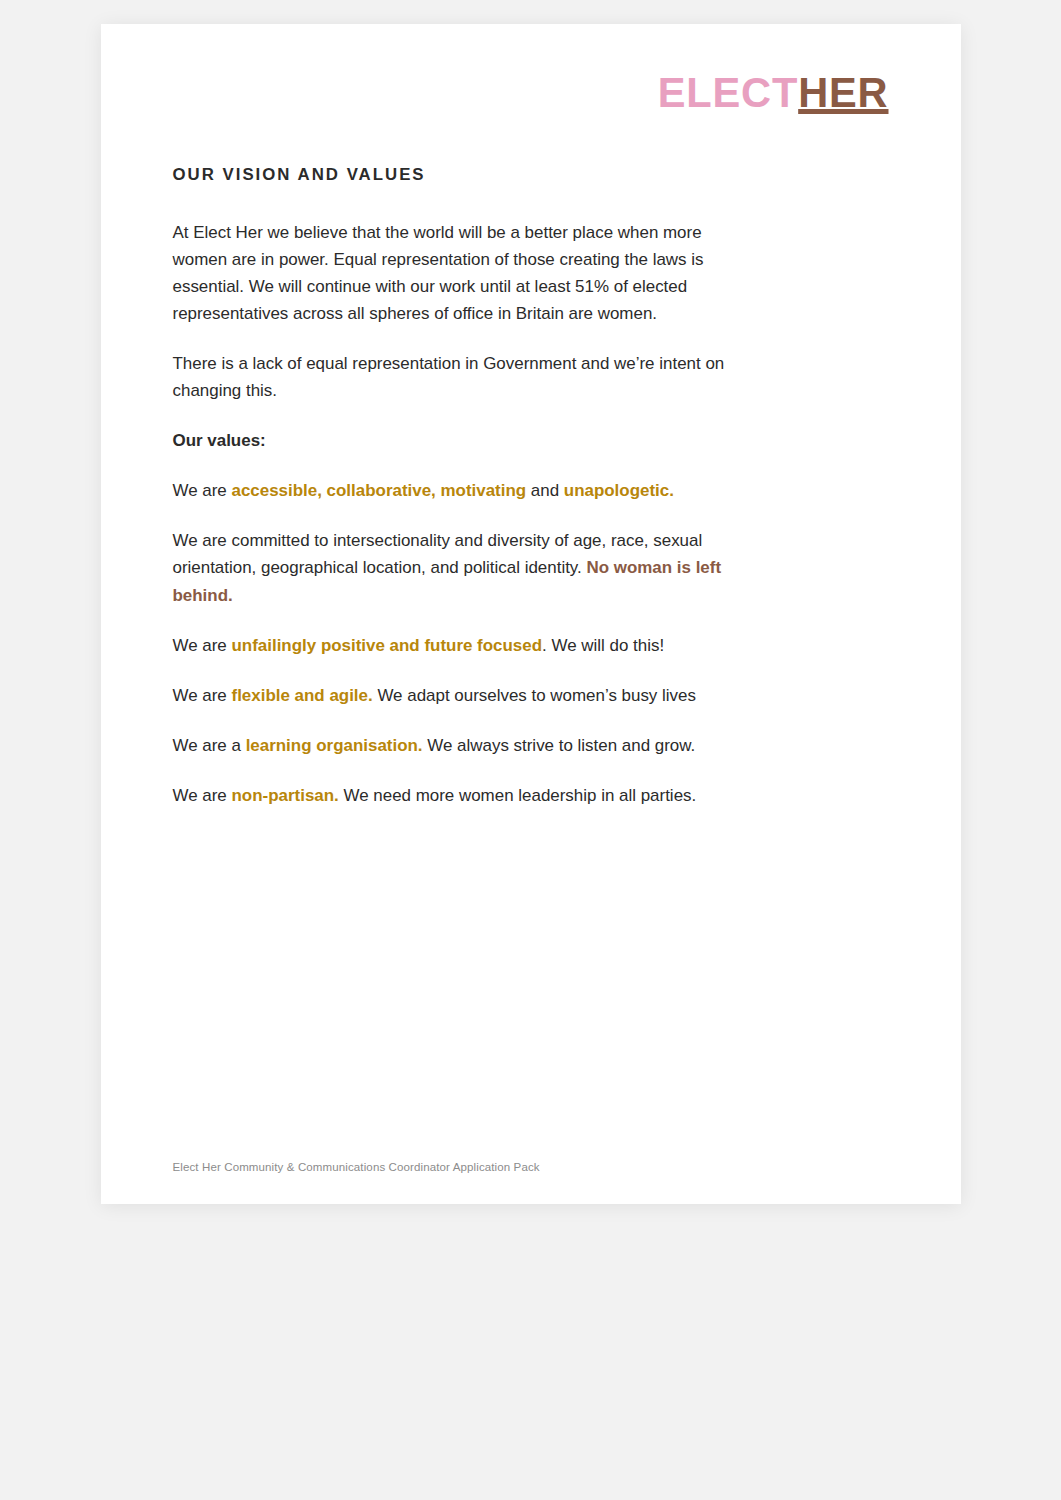ELECT HER
Our Vision and Values
At Elect Her we believe that the world will be a better place when more women are in power. Equal representation of those creating the laws is essential. We will continue with our work until at least 51% of elected representatives across all spheres of office in Britain are women.
There is a lack of equal representation in Government and we’re intent on changing this.
Our values:
We are accessible, collaborative, motivating and unapologetic.
We are committed to intersectionality and diversity of age, race, sexual orientation, geographical location, and political identity. No woman is left behind.
We are unfailingly positive and future focused. We will do this!
We are flexible and agile. We adapt ourselves to women’s busy lives
We are a learning organisation. We always strive to listen and grow.
We are non-partisan. We need more women leadership in all parties.
Elect Her Community & Communications Coordinator Application Pack